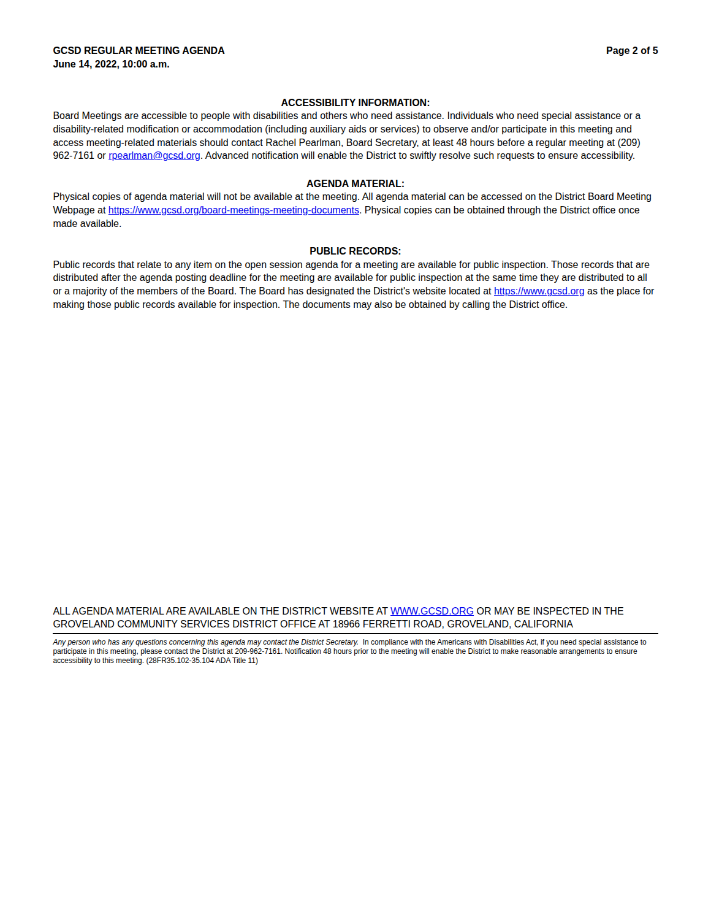GCSD REGULAR MEETING AGENDA
June 14, 2022, 10:00 a.m.
Page 2 of 5
Accessibility Information:
Board Meetings are accessible to people with disabilities and others who need assistance. Individuals who need special assistance or a disability-related modification or accommodation (including auxiliary aids or services) to observe and/or participate in this meeting and access meeting-related materials should contact Rachel Pearlman, Board Secretary, at least 48 hours before a regular meeting at (209) 962-7161 or rpearlman@gcsd.org. Advanced notification will enable the District to swiftly resolve such requests to ensure accessibility.
Agenda Material:
Physical copies of agenda material will not be available at the meeting. All agenda material can be accessed on the District Board Meeting Webpage at https://www.gcsd.org/board-meetings-meeting-documents. Physical copies can be obtained through the District office once made available.
Public Records:
Public records that relate to any item on the open session agenda for a meeting are available for public inspection. Those records that are distributed after the agenda posting deadline for the meeting are available for public inspection at the same time they are distributed to all or a majority of the members of the Board. The Board has designated the District's website located at https://www.gcsd.org as the place for making those public records available for inspection. The documents may also be obtained by calling the District office.
ALL AGENDA MATERIAL ARE AVAILABLE ON THE DISTRICT WEBSITE AT WWW.GCSD.ORG OR MAY BE INSPECTED IN THE GROVELAND COMMUNITY SERVICES DISTRICT OFFICE AT 18966 FERRETTI ROAD, GROVELAND, CALIFORNIA
Any person who has any questions concerning this agenda may contact the District Secretary. In compliance with the Americans with Disabilities Act, if you need special assistance to participate in this meeting, please contact the District at 209-962-7161. Notification 48 hours prior to the meeting will enable the District to make reasonable arrangements to ensure accessibility to this meeting. (28FR35.102-35.104 ADA Title 11)